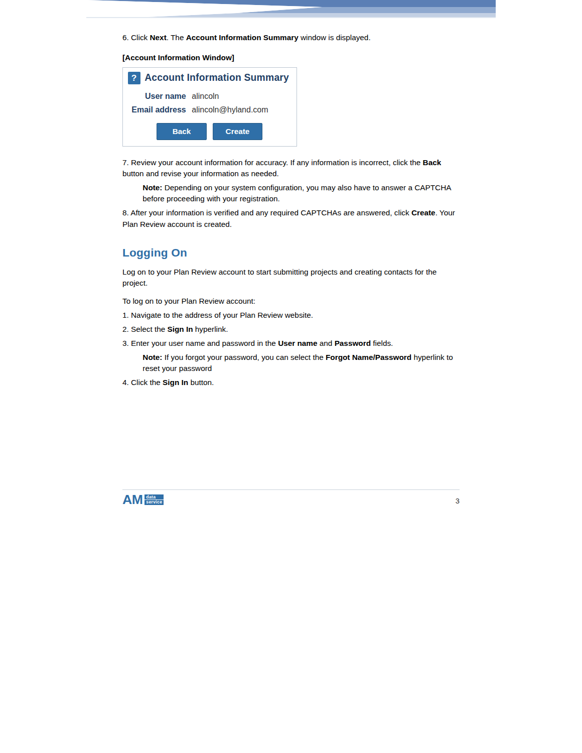6. Click Next. The Account Information Summary window is displayed.
[Account Information Window]
?
Account Information Summary
| User name | alincoln |
| Email address | alincoln@hyland.com |
Back Create
7. Review your account information for accuracy. If any information is incorrect, click the Back button and revise your information as needed.
Note: Depending on your system configuration, you may also have to answer a CAPTCHA before proceeding with your registration.
8. After your information is verified and any required CAPTCHAs are answered, click Create. Your Plan Review account is created.
Logging On
Log on to your Plan Review account to start submitting projects and creating contacts for the project.
To log on to your Plan Review account:
1. Navigate to the address of your Plan Review website.
2. Select the Sign In hyperlink.
3. Enter your user name and password in the User name and Password fields.
Note: If you forgot your password, you can select the Forgot Name/Password hyperlink to reset your password
4. Click the Sign In button.
AM data service
3